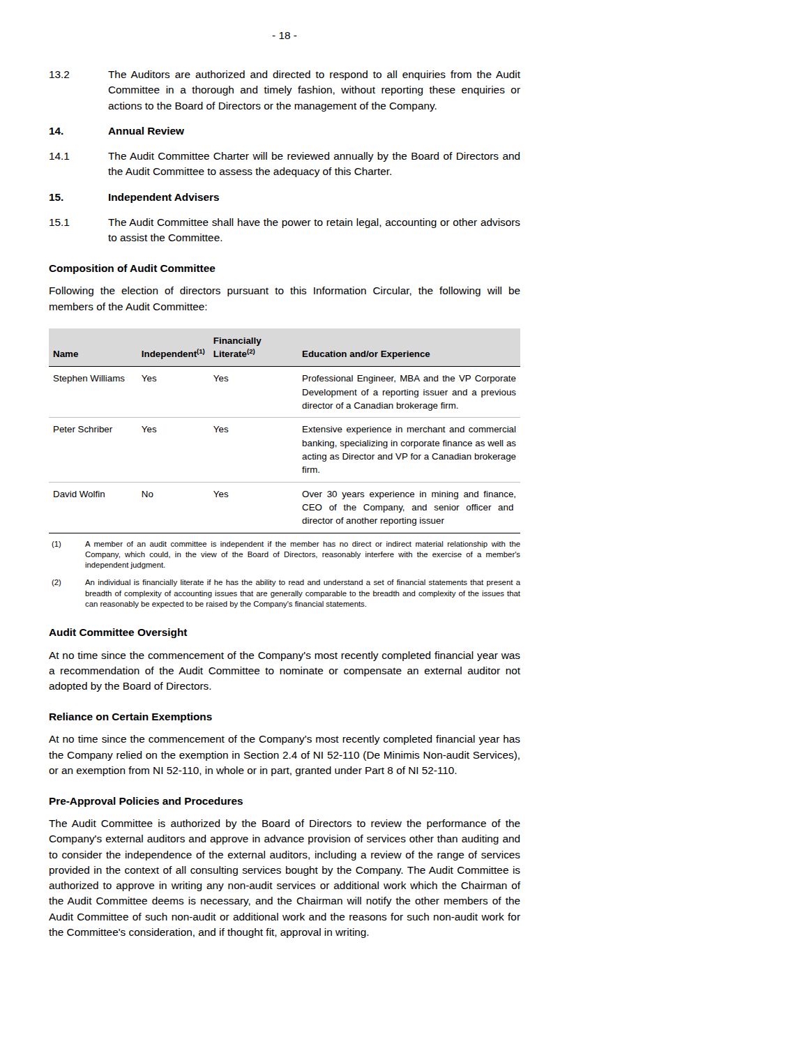- 18 -
13.2
The Auditors are authorized and directed to respond to all enquiries from the Audit Committee in a thorough and timely fashion, without reporting these enquiries or actions to the Board of Directors or the management of the Company.
14.
Annual Review
14.1
The Audit Committee Charter will be reviewed annually by the Board of Directors and the Audit Committee to assess the adequacy of this Charter.
15.
Independent Advisers
15.1
The Audit Committee shall have the power to retain legal, accounting or other advisors to assist the Committee.
Composition of Audit Committee
Following the election of directors pursuant to this Information Circular, the following will be members of the Audit Committee:
| Name | Independent (1) | Financially Literate (2) | Education and/or Experience |
| --- | --- | --- | --- |
| Stephen Williams | Yes | Yes | Professional Engineer, MBA and the VP Corporate Development of a reporting issuer and a previous director of a Canadian brokerage firm. |
| Peter Schriber | Yes | Yes | Extensive experience in merchant and commercial banking, specializing in corporate finance as well as acting as Director and VP for a Canadian brokerage firm. |
| David Wolfin | No | Yes | Over 30 years experience in mining and finance, CEO of the Company, and senior officer and director of another reporting issuer |
(1)
A member of an audit committee is independent if the member has no direct or indirect material relationship with the Company, which could, in the view of the Board of Directors, reasonably interfere with the exercise of a member's independent judgment.
(2)
An individual is financially literate if he has the ability to read and understand a set of financial statements that present a breadth of complexity of accounting issues that are generally comparable to the breadth and complexity of the issues that can reasonably be expected to be raised by the Company's financial statements.
Audit Committee Oversight
At no time since the commencement of the Company's most recently completed financial year was a recommendation of the Audit Committee to nominate or compensate an external auditor not adopted by the Board of Directors.
Reliance on Certain Exemptions
At no time since the commencement of the Company's most recently completed financial year has the Company relied on the exemption in Section 2.4 of NI 52-110 (De Minimis Non-audit Services), or an exemption from NI 52-110, in whole or in part, granted under Part 8 of NI 52-110.
Pre-Approval Policies and Procedures
The Audit Committee is authorized by the Board of Directors to review the performance of the Company's external auditors and approve in advance provision of services other than auditing and to consider the independence of the external auditors, including a review of the range of services provided in the context of all consulting services bought by the Company. The Audit Committee is authorized to approve in writing any non-audit services or additional work which the Chairman of the Audit Committee deems is necessary, and the Chairman will notify the other members of the Audit Committee of such non-audit or additional work and the reasons for such non-audit work for the Committee's consideration, and if thought fit, approval in writing.